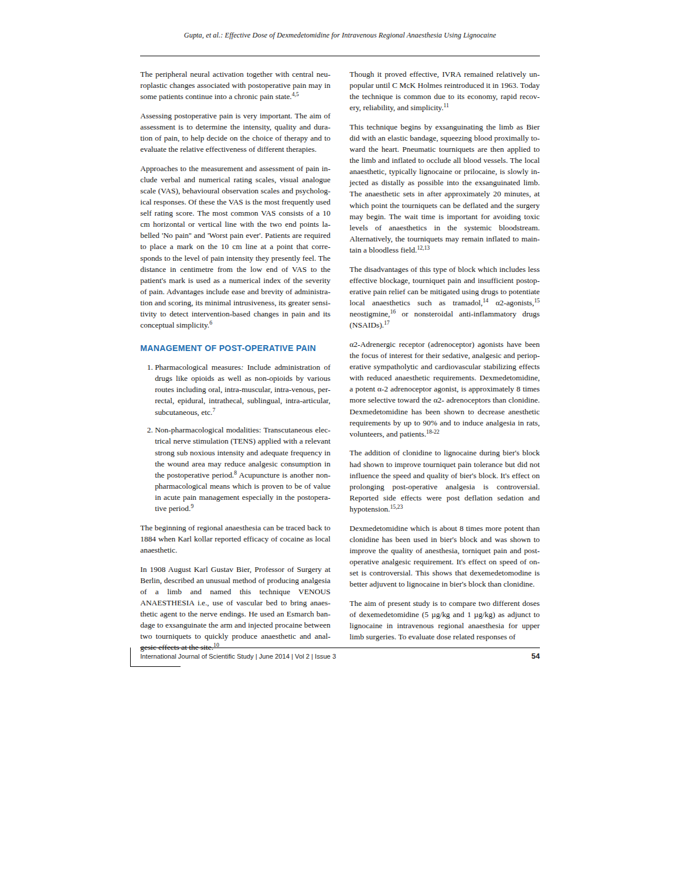Gupta, et al.: Effective Dose of Dexmedetomidine for Intravenous Regional Anaesthesia Using Lignocaine
The peripheral neural activation together with central neuroplastic changes associated with postoperative pain may in some patients continue into a chronic pain state.4,5
Assessing postoperative pain is very important. The aim of assessment is to determine the intensity, quality and duration of pain, to help decide on the choice of therapy and to evaluate the relative effectiveness of different therapies.
Approaches to the measurement and assessment of pain include verbal and numerical rating scales, visual analogue scale (VAS), behavioural observation scales and psychological responses. Of these the VAS is the most frequently used self rating score. The most common VAS consists of a 10 cm horizontal or vertical line with the two end points labelled 'No pain'' and 'Worst pain ever'. Patients are required to place a mark on the 10 cm line at a point that corresponds to the level of pain intensity they presently feel. The distance in centimetre from the low end of VAS to the patient's mark is used as a numerical index of the severity of pain. Advantages include ease and brevity of administration and scoring, its minimal intrusiveness, its greater sensitivity to detect intervention-based changes in pain and its conceptual simplicity.6
Management of Post-Operative Pain
Pharmacological measures: Include administration of drugs like opioids as well as non-opioids by various routes including oral, intra-muscular, intra-venous, per-rectal, epidural, intrathecal, sublingual, intra-articular, subcutaneous, etc.7
Non-pharmacological modalities: Transcutaneous electrical nerve stimulation (TENS) applied with a relevant strong sub noxious intensity and adequate frequency in the wound area may reduce analgesic consumption in the postoperative period.8 Acupuncture is another non-pharmacological means which is proven to be of value in acute pain management especially in the postoperative period.9
The beginning of regional anaesthesia can be traced back to 1884 when Karl kollar reported efficacy of cocaine as local anaesthetic.
In 1908 August Karl Gustav Bier, Professor of Surgery at Berlin, described an unusual method of producing analgesia of a limb and named this technique VENOUS ANAESTHESIA i.e., use of vascular bed to bring anaesthetic agent to the nerve endings. He used an Esmarch bandage to exsanguinate the arm and injected procaine between two tourniquets to quickly produce anaesthetic and analgesic effects at the site.10
Though it proved effective, IVRA remained relatively unpopular until C McK Holmes reintroduced it in 1963. Today the technique is common due to its economy, rapid recovery, reliability, and simplicity.11
This technique begins by exsanguinating the limb as Bier did with an elastic bandage, squeezing blood proximally toward the heart. Pneumatic tourniquets are then applied to the limb and inflated to occlude all blood vessels. The local anaesthetic, typically lignocaine or prilocaine, is slowly injected as distally as possible into the exsanguinated limb. The anaesthetic sets in after approximately 20 minutes, at which point the tourniquets can be deflated and the surgery may begin. The wait time is important for avoiding toxic levels of anaesthetics in the systemic bloodstream. Alternatively, the tourniquets may remain inflated to maintain a bloodless field.12,13
The disadvantages of this type of block which includes less effective blockage, tourniquet pain and insufficient postoperative pain relief can be mitigated using drugs to potentiate local anaesthetics such as tramadol,14 α2-agonists,15 neostigmine,16 or nonsteroidal anti-inflammatory drugs (NSAIDs).17
α2-Adrenergic receptor (adrenoceptor) agonists have been the focus of interest for their sedative, analgesic and perioperative sympatholytic and cardiovascular stabilizing effects with reduced anaesthetic requirements. Dexmedetomidine, a potent α-2 adrenoceptor agonist, is approximately 8 times more selective toward the α2- adrenoceptors than clonidine. Dexmedetomidine has been shown to decrease anesthetic requirements by up to 90% and to induce analgesia in rats, volunteers, and patients.18-22
The addition of clonidine to lignocaine during bier's block had shown to improve tourniquet pain tolerance but did not influence the speed and quality of bier's block. It's effect on prolonging post-operative analgesia is controversial. Reported side effects were post deflation sedation and hypotension.15,23
Dexmedetomidine which is about 8 times more potent than clonidine has been used in bier's block and was shown to improve the quality of anesthesia, torniquet pain and post-operative analgesic requirement. It's effect on speed of onset is controversial. This shows that dexemedetomodine is better adjuvent to lignocaine in bier's block than clonidine.
The aim of present study is to compare two different doses of dexemedetomidine (5 µg/kg and 1 µg/kg) as adjunct to lignocaine in intravenous regional anaesthesia for upper limb surgeries. To evaluate dose related responses of
International Journal of Scientific Study | June 2014 | Vol 2 | Issue 3 54